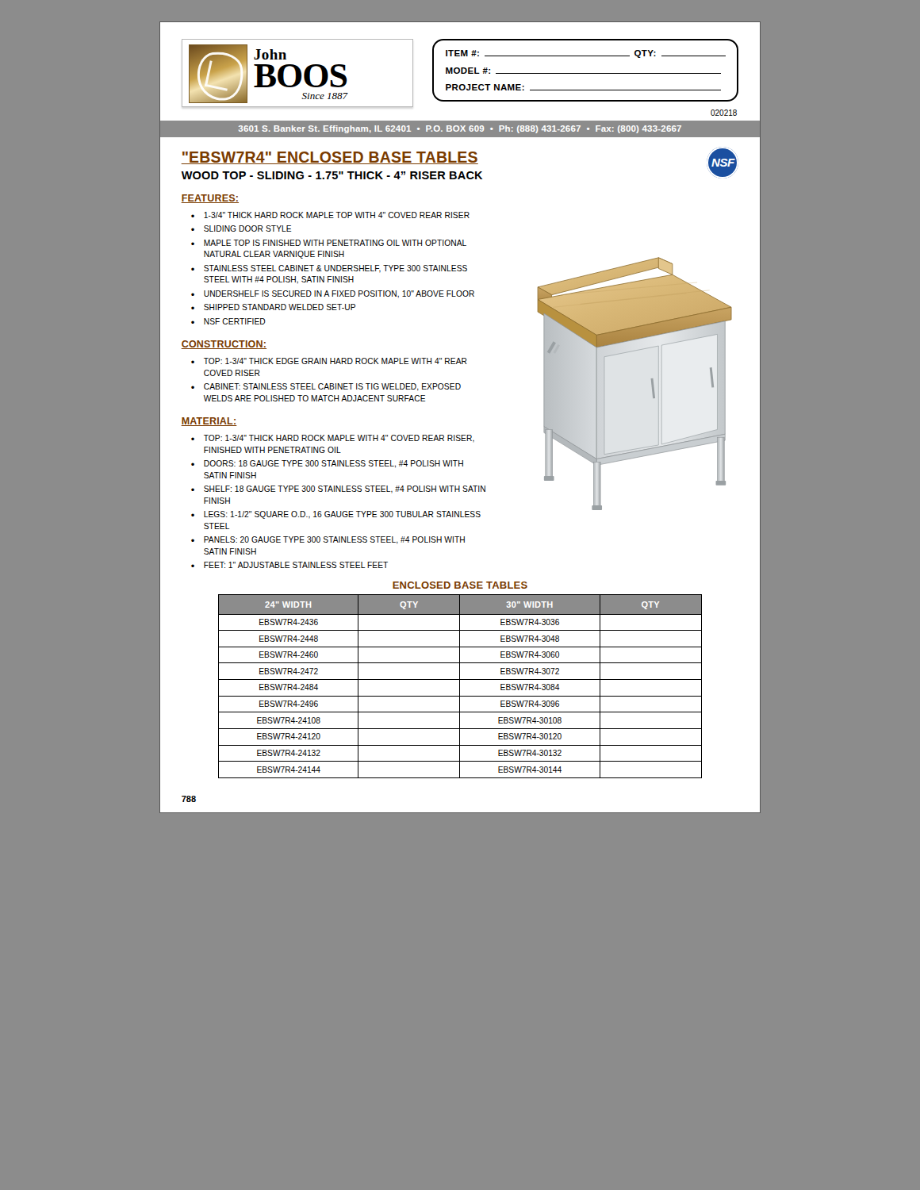John
BOOS
Since 1887
ITEM #: QTY:
MODEL #:
PROJECT NAME:
020218
3601 S. Banker St. Effingham, IL 62401 • P.O. BOX 609 • Ph: (888) 431-2667 • Fax: (800) 433-2667
NSF
"EBSW7R4" ENCLOSED BASE TABLES
WOOD TOP - SLIDING - 1.75" THICK - 4” RISER BACK
FEATURES:
1-3/4" THICK HARD ROCK MAPLE TOP WITH 4" COVED REAR RISER
SLIDING DOOR STYLE
MAPLE TOP IS FINISHED WITH PENETRATING OIL WITH OPTIONAL NATURAL CLEAR VARNIQUE FINISH
STAINLESS STEEL CABINET & UNDERSHELF, TYPE 300 STAINLESS STEEL WITH #4 POLISH, SATIN FINISH
UNDERSHELF IS SECURED IN A FIXED POSITION, 10" ABOVE FLOOR
SHIPPED STANDARD WELDED SET-UP
NSF CERTIFIED
CONSTRUCTION:
TOP: 1-3/4" THICK EDGE GRAIN HARD ROCK MAPLE WITH 4" REAR COVED RISER
CABINET: STAINLESS STEEL CABINET IS TIG WELDED, EXPOSED WELDS ARE POLISHED TO MATCH ADJACENT SURFACE
MATERIAL:
TOP: 1-3/4" THICK HARD ROCK MAPLE WITH 4" COVED REAR RISER, FINISHED WITH PENETRATING OIL
DOORS: 18 GAUGE TYPE 300 STAINLESS STEEL, #4 POLISH WITH SATIN FINISH
SHELF: 18 GAUGE TYPE 300 STAINLESS STEEL, #4 POLISH WITH SATIN FINISH
LEGS: 1-1/2" SQUARE O.D., 16 GAUGE TYPE 300 TUBULAR STAINLESS STEEL
PANELS: 20 GAUGE TYPE 300 STAINLESS STEEL, #4 POLISH WITH SATIN FINISH
FEET: 1" ADJUSTABLE STAINLESS STEEL FEET
ENCLOSED BASE TABLES
| 24" WIDTH | QTY | 30" WIDTH | QTY |
| --- | --- | --- | --- |
| EBSW7R4-2436 | | EBSW7R4-3036 | |
| EBSW7R4-2448 | | EBSW7R4-3048 | |
| EBSW7R4-2460 | | EBSW7R4-3060 | |
| EBSW7R4-2472 | | EBSW7R4-3072 | |
| EBSW7R4-2484 | | EBSW7R4-3084 | |
| EBSW7R4-2496 | | EBSW7R4-3096 | |
| EBSW7R4-24108 | | EBSW7R4-30108 | |
| EBSW7R4-24120 | | EBSW7R4-30120 | |
| EBSW7R4-24132 | | EBSW7R4-30132 | |
| EBSW7R4-24144 | | EBSW7R4-30144 | |
788